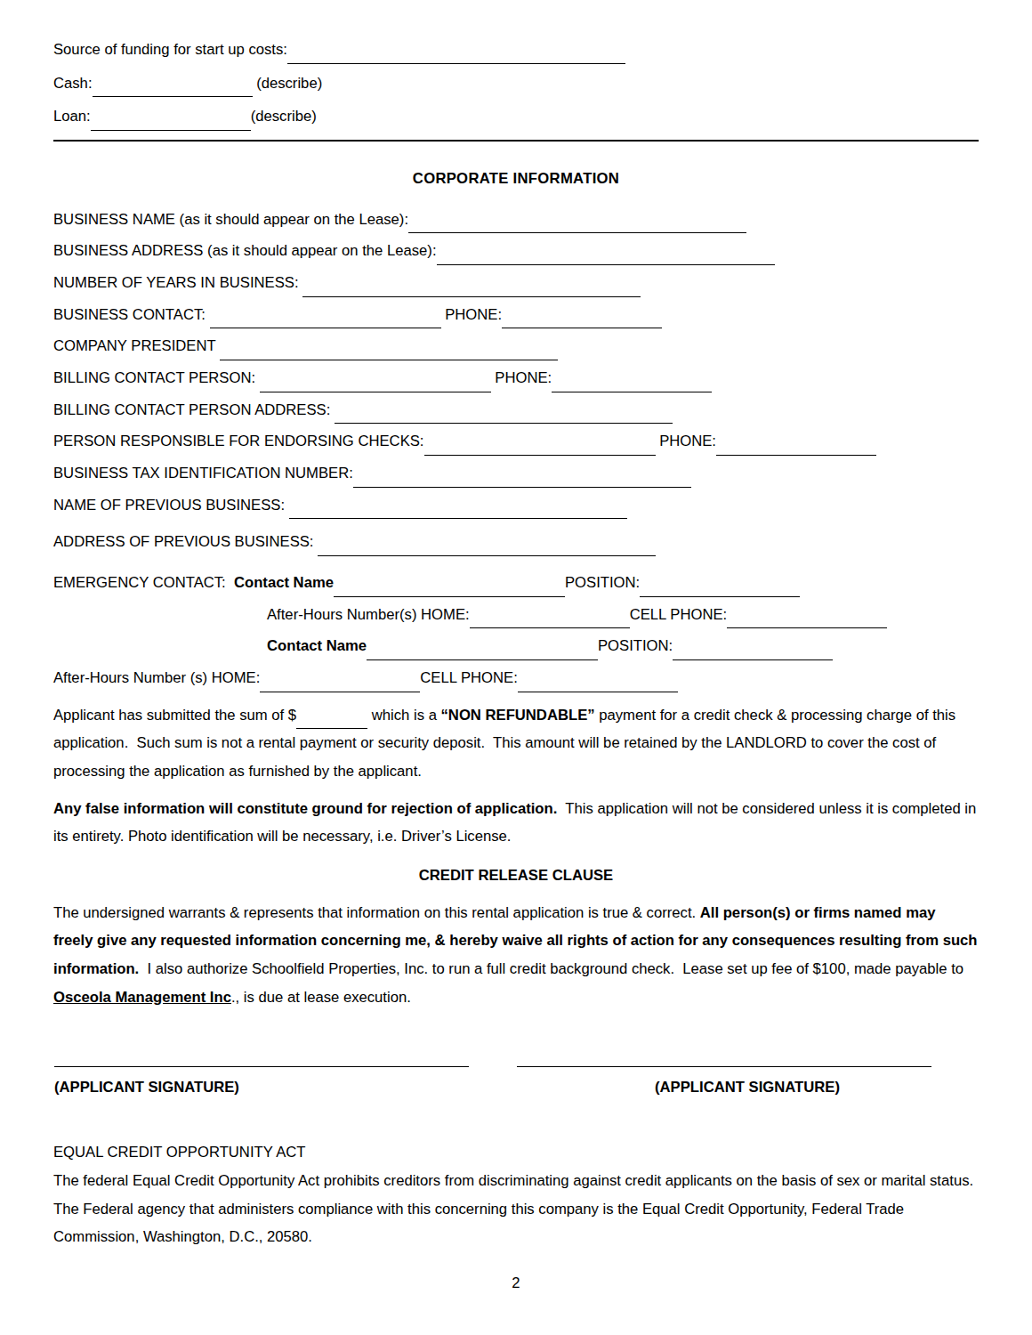Source of funding for start up costs:
Cash: (describe)
Loan: (describe)
CORPORATE INFORMATION
BUSINESS NAME (as it should appear on the Lease):
BUSINESS ADDRESS (as it should appear on the Lease):
NUMBER OF YEARS IN BUSINESS:
BUSINESS CONTACT: PHONE:
COMPANY PRESIDENT
BILLING CONTACT PERSON: PHONE:
BILLING CONTACT PERSON ADDRESS:
PERSON RESPONSIBLE FOR ENDORSING CHECKS: PHONE:
BUSINESS TAX IDENTIFICATION NUMBER:
NAME OF PREVIOUS BUSINESS:
ADDRESS OF PREVIOUS BUSINESS:
EMERGENCY CONTACT: Contact Name POSITION:
After-Hours Number(s) HOME: CELL PHONE:
Contact Name POSITION:
After-Hours Number (s) HOME: CELL PHONE:
Applicant has submitted the sum of $ which is a “NON REFUNDABLE” payment for a credit check & processing charge of this application. Such sum is not a rental payment or security deposit. This amount will be retained by the LANDLORD to cover the cost of processing the application as furnished by the applicant.
Any false information will constitute ground for rejection of application. This application will not be considered unless it is completed in its entirety. Photo identification will be necessary, i.e. Driver’s License.
CREDIT RELEASE CLAUSE
The undersigned warrants & represents that information on this rental application is true & correct. All person(s) or firms named may freely give any requested information concerning me, & hereby waive all rights of action for any consequences resulting from such information. I also authorize Schoolfield Properties, Inc. to run a full credit background check. Lease set up fee of $100, made payable to Osceola Management Inc., is due at lease execution.
| (APPLICANT SIGNATURE) | (APPLICANT SIGNATURE) |
EQUAL CREDIT OPPORTUNITY ACT
The federal Equal Credit Opportunity Act prohibits creditors from discriminating against credit applicants on the basis of sex or marital status. The Federal agency that administers compliance with this concerning this company is the Equal Credit Opportunity, Federal Trade Commission, Washington, D.C., 20580.
2